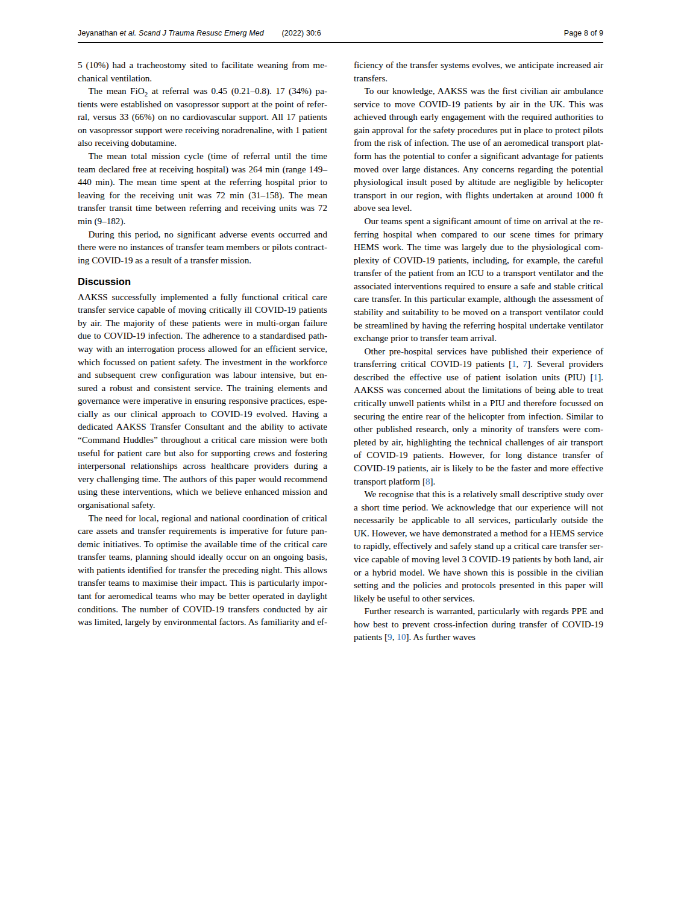Jeyanathan et al. Scand J Trauma Resusc Emerg Med (2022) 30:6
Page 8 of 9
5 (10%) had a tracheostomy sited to facilitate weaning from mechanical ventilation.
The mean FiO2 at referral was 0.45 (0.21–0.8). 17 (34%) patients were established on vasopressor support at the point of referral, versus 33 (66%) on no cardiovascular support. All 17 patients on vasopressor support were receiving noradrenaline, with 1 patient also receiving dobutamine.
The mean total mission cycle (time of referral until the time team declared free at receiving hospital) was 264 min (range 149–440 min). The mean time spent at the referring hospital prior to leaving for the receiving unit was 72 min (31–158). The mean transfer transit time between referring and receiving units was 72 min (9–182).
During this period, no significant adverse events occurred and there were no instances of transfer team members or pilots contracting COVID-19 as a result of a transfer mission.
Discussion
AAKSS successfully implemented a fully functional critical care transfer service capable of moving critically ill COVID-19 patients by air. The majority of these patients were in multi-organ failure due to COVID-19 infection. The adherence to a standardised pathway with an interrogation process allowed for an efficient service, which focussed on patient safety. The investment in the workforce and subsequent crew configuration was labour intensive, but ensured a robust and consistent service. The training elements and governance were imperative in ensuring responsive practices, especially as our clinical approach to COVID-19 evolved. Having a dedicated AAKSS Transfer Consultant and the ability to activate “Command Huddles” throughout a critical care mission were both useful for patient care but also for supporting crews and fostering interpersonal relationships across healthcare providers during a very challenging time. The authors of this paper would recommend using these interventions, which we believe enhanced mission and organisational safety.
The need for local, regional and national coordination of critical care assets and transfer requirements is imperative for future pandemic initiatives. To optimise the available time of the critical care transfer teams, planning should ideally occur on an ongoing basis, with patients identified for transfer the preceding night. This allows transfer teams to maximise their impact. This is particularly important for aeromedical teams who may be better operated in daylight conditions. The number of COVID-19 transfers conducted by air was limited, largely by environmental factors. As familiarity and efficiency of the transfer systems evolves, we anticipate increased air transfers.
To our knowledge, AAKSS was the first civilian air ambulance service to move COVID-19 patients by air in the UK. This was achieved through early engagement with the required authorities to gain approval for the safety procedures put in place to protect pilots from the risk of infection. The use of an aeromedical transport platform has the potential to confer a significant advantage for patients moved over large distances. Any concerns regarding the potential physiological insult posed by altitude are negligible by helicopter transport in our region, with flights undertaken at around 1000 ft above sea level.
Our teams spent a significant amount of time on arrival at the referring hospital when compared to our scene times for primary HEMS work. The time was largely due to the physiological complexity of COVID-19 patients, including, for example, the careful transfer of the patient from an ICU to a transport ventilator and the associated interventions required to ensure a safe and stable critical care transfer. In this particular example, although the assessment of stability and suitability to be moved on a transport ventilator could be streamlined by having the referring hospital undertake ventilator exchange prior to transfer team arrival.
Other pre-hospital services have published their experience of transferring critical COVID-19 patients [1, 7]. Several providers described the effective use of patient isolation units (PIU) [1]. AAKSS was concerned about the limitations of being able to treat critically unwell patients whilst in a PIU and therefore focussed on securing the entire rear of the helicopter from infection. Similar to other published research, only a minority of transfers were completed by air, highlighting the technical challenges of air transport of COVID-19 patients. However, for long distance transfer of COVID-19 patients, air is likely to be the faster and more effective transport platform [8].
We recognise that this is a relatively small descriptive study over a short time period. We acknowledge that our experience will not necessarily be applicable to all services, particularly outside the UK. However, we have demonstrated a method for a HEMS service to rapidly, effectively and safely stand up a critical care transfer service capable of moving level 3 COVID-19 patients by both land, air or a hybrid model. We have shown this is possible in the civilian setting and the policies and protocols presented in this paper will likely be useful to other services.
Further research is warranted, particularly with regards PPE and how best to prevent cross-infection during transfer of COVID-19 patients [9, 10]. As further waves